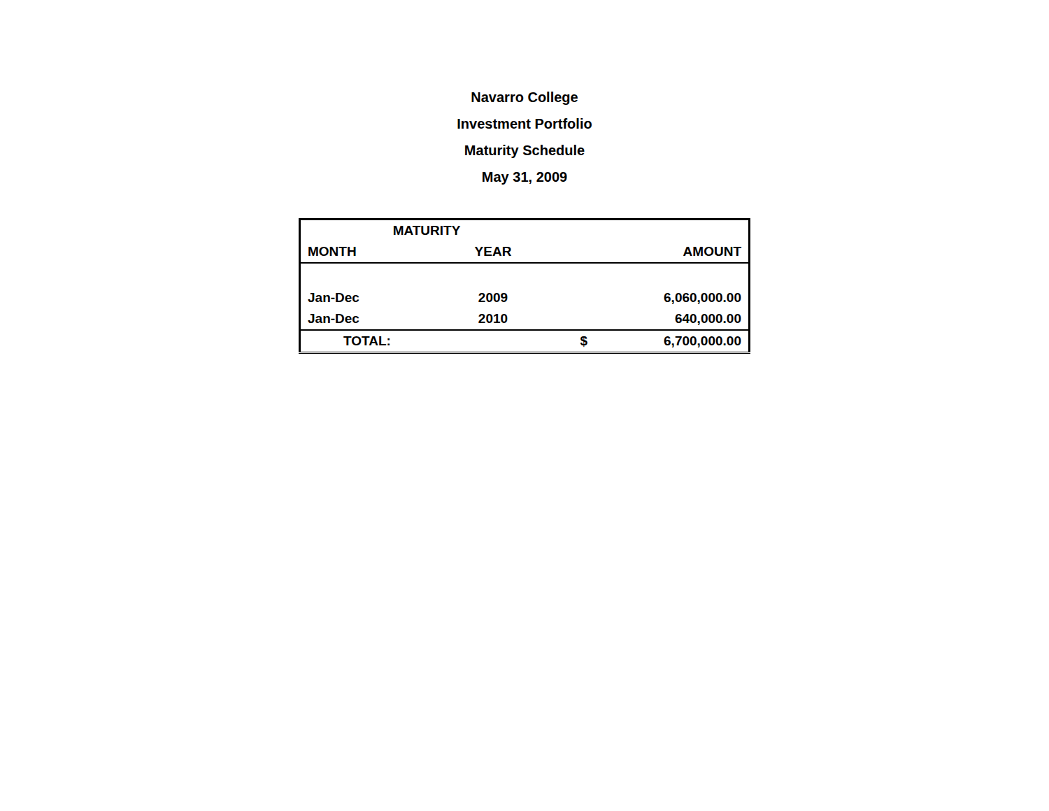Navarro College
Investment Portfolio
Maturity Schedule
May 31, 2009
| MATURITY | |
| MONTH | YEAR | | AMOUNT |
| Jan-Dec | 2009 | | 6,060,000.00 |
| Jan-Dec | 2010 | | 640,000.00 |
| TOTAL: | | $ | 6,700,000.00 |